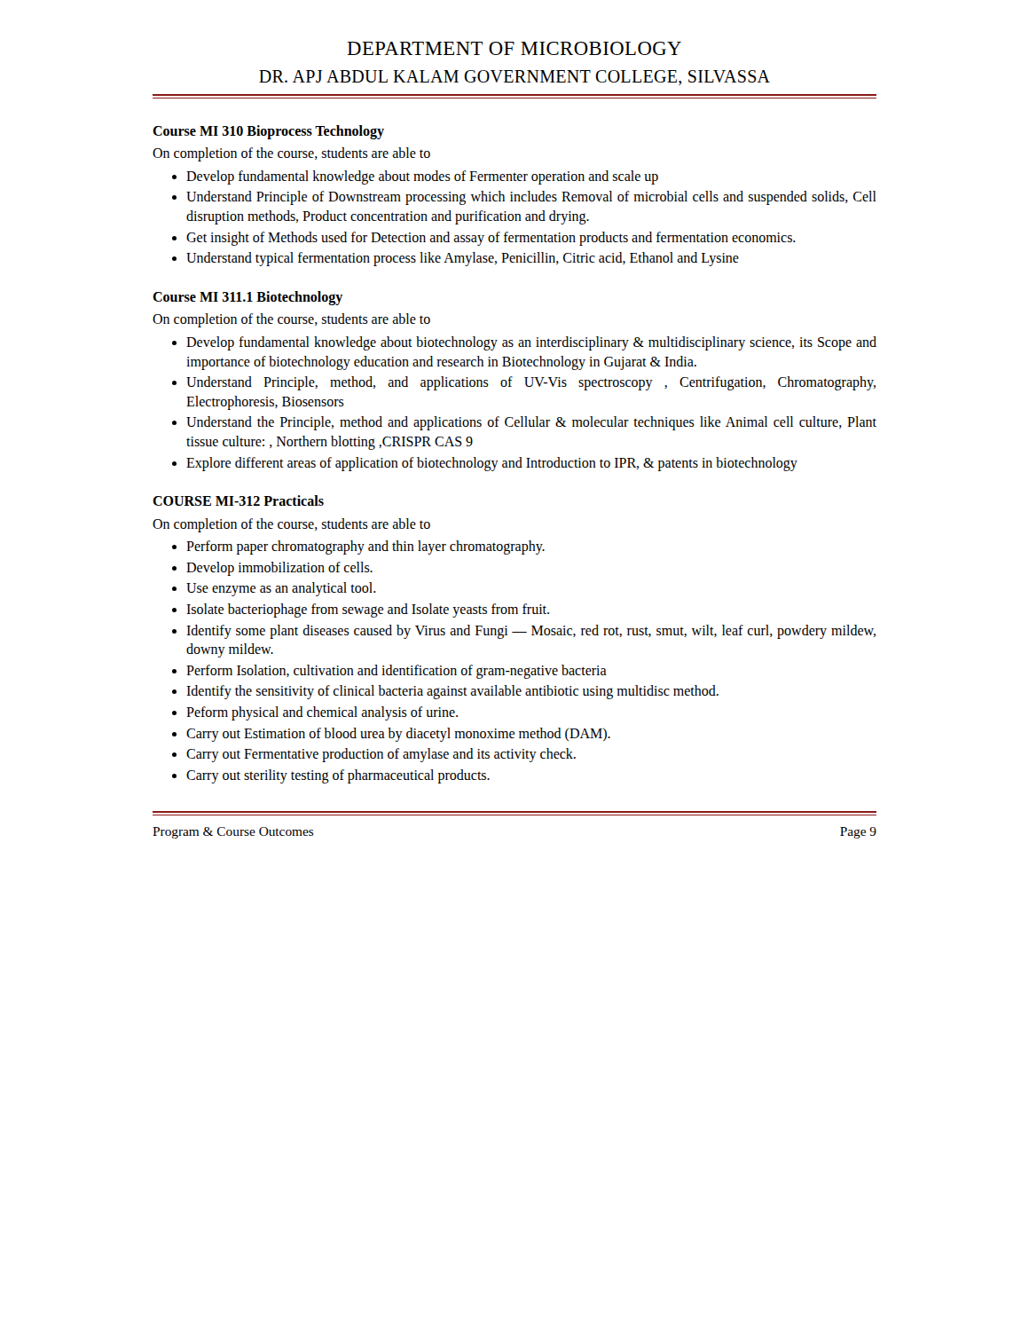DEPARTMENT OF MICROBIOLOGY
DR. APJ ABDUL KALAM GOVERNMENT COLLEGE, SILVASSA
Course MI 310 Bioprocess Technology
On completion of the course, students are able to
Develop fundamental knowledge about modes of Fermenter operation and scale up
Understand Principle of Downstream processing which includes Removal of microbial cells and suspended solids, Cell disruption methods, Product concentration and purification and drying.
Get insight of Methods used for Detection and assay of fermentation products and fermentation economics.
Understand typical fermentation process like Amylase, Penicillin, Citric acid, Ethanol and Lysine
Course MI 311.1 Biotechnology
On completion of the course, students are able to
Develop fundamental knowledge about biotechnology as an interdisciplinary & multidisciplinary science, its Scope and importance of biotechnology education and research in Biotechnology in Gujarat & India.
Understand Principle, method, and applications of UV-Vis spectroscopy , Centrifugation, Chromatography, Electrophoresis, Biosensors
Understand the Principle, method and applications of Cellular & molecular techniques like Animal cell culture, Plant tissue culture: , Northern blotting ,CRISPR CAS 9
Explore different areas of application of biotechnology and Introduction to IPR, & patents in biotechnology
COURSE MI-312 Practicals
On completion of the course, students are able to
Perform paper chromatography and thin layer chromatography.
Develop immobilization of cells.
Use enzyme as an analytical tool.
Isolate bacteriophage from sewage and Isolate yeasts from fruit.
Identify some plant diseases caused by Virus and Fungi — Mosaic, red rot, rust, smut, wilt, leaf curl, powdery mildew, downy mildew.
Perform Isolation, cultivation and identification of gram-negative bacteria
Identify the sensitivity of clinical bacteria against available antibiotic using multidisc method.
Peform physical and chemical analysis of urine.
Carry out Estimation of blood urea by diacetyl monoxime method (DAM).
Carry out Fermentative production of amylase and its activity check.
Carry out sterility testing of pharmaceutical products.
Program & Course Outcomes Page 9